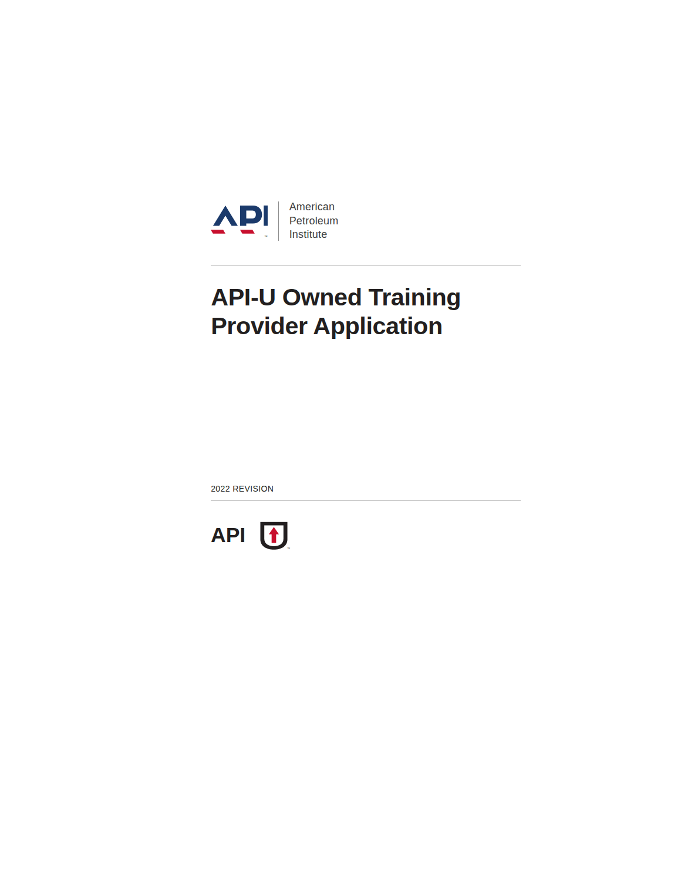™
American
Petroleum
Institute
API-U Owned Training
Provider Application
2022 REVISION
API ™